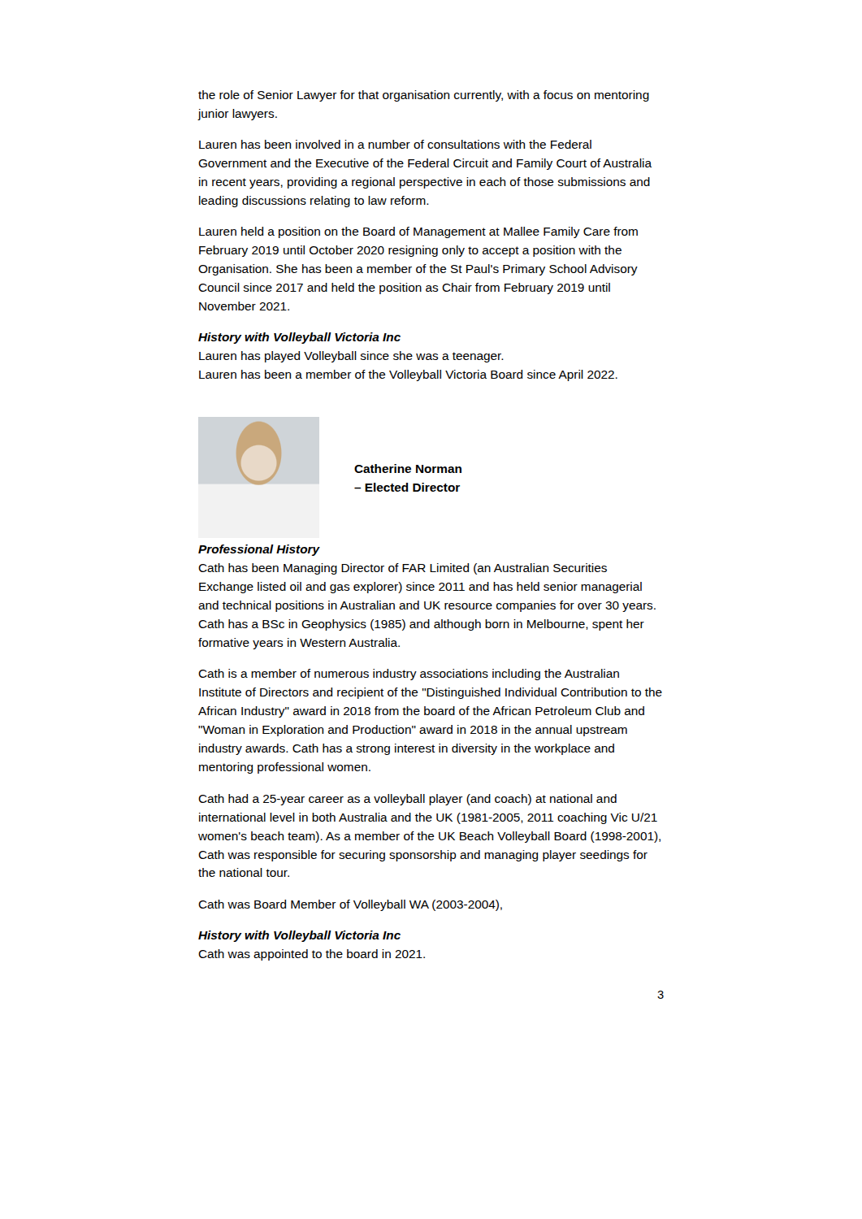the role of Senior Lawyer for that organisation currently, with a focus on mentoring junior lawyers.
Lauren has been involved in a number of consultations with the Federal Government and the Executive of the Federal Circuit and Family Court of Australia in recent years, providing a regional perspective in each of those submissions and leading discussions relating to law reform.
Lauren held a position on the Board of Management at Mallee Family Care from February 2019 until October 2020 resigning only to accept a position with the Organisation. She has been a member of the St Paul's Primary School Advisory Council since 2017 and held the position as Chair from February 2019 until November 2021.
History with Volleyball Victoria Inc
Lauren has played Volleyball since she was a teenager.
Lauren has been a member of the Volleyball Victoria Board since April 2022.
Catherine Norman – Elected Director
Professional History
Cath has been Managing Director of FAR Limited (an Australian Securities Exchange listed oil and gas explorer) since 2011 and has held senior managerial and technical positions in Australian and UK resource companies for over 30 years. Cath has a BSc in Geophysics (1985) and although born in Melbourne, spent her formative years in Western Australia.
Cath is a member of numerous industry associations including the Australian Institute of Directors and recipient of the "Distinguished Individual Contribution to the African Industry" award in 2018 from the board of the African Petroleum Club and "Woman in Exploration and Production" award in 2018 in the annual upstream industry awards. Cath has a strong interest in diversity in the workplace and mentoring professional women.
Cath had a 25-year career as a volleyball player (and coach) at national and international level in both Australia and the UK (1981-2005, 2011 coaching Vic U/21 women's beach team). As a member of the UK Beach Volleyball Board (1998-2001), Cath was responsible for securing sponsorship and managing player seedings for the national tour.
Cath was Board Member of Volleyball WA (2003-2004),
History with Volleyball Victoria Inc
Cath was appointed to the board in 2021.
3